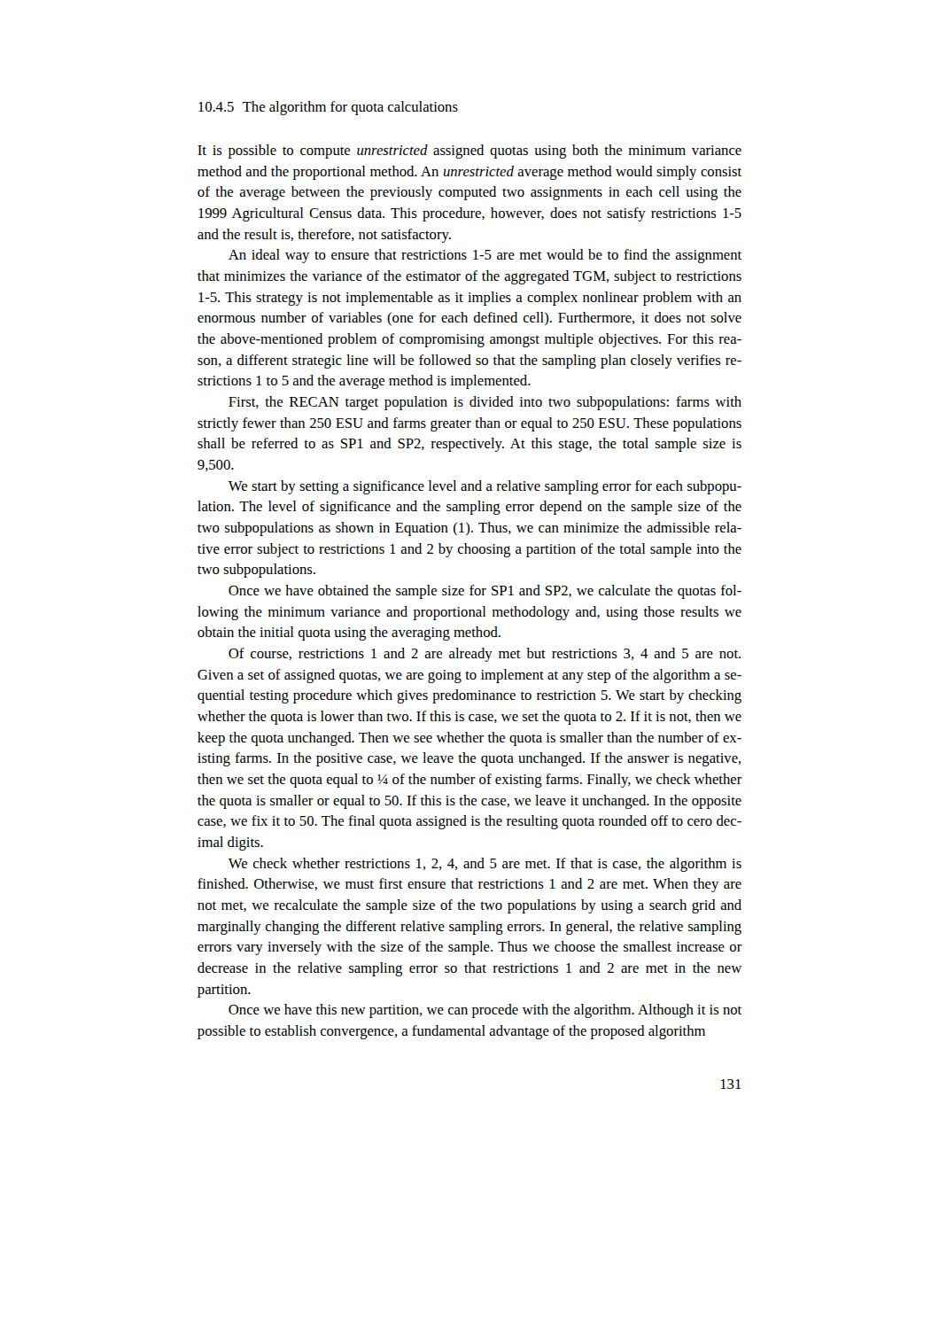10.4.5 The algorithm for quota calculations
It is possible to compute unrestricted assigned quotas using both the minimum variance method and the proportional method. An unrestricted average method would simply consist of the average between the previously computed two assignments in each cell using the 1999 Agricultural Census data. This procedure, however, does not satisfy restrictions 1-5 and the result is, therefore, not satisfactory.
An ideal way to ensure that restrictions 1-5 are met would be to find the assignment that minimizes the variance of the estimator of the aggregated TGM, subject to restrictions 1-5. This strategy is not implementable as it implies a complex nonlinear problem with an enormous number of variables (one for each defined cell). Furthermore, it does not solve the above-mentioned problem of compromising amongst multiple objectives. For this reason, a different strategic line will be followed so that the sampling plan closely verifies restrictions 1 to 5 and the average method is implemented.
First, the RECAN target population is divided into two subpopulations: farms with strictly fewer than 250 ESU and farms greater than or equal to 250 ESU. These populations shall be referred to as SP1 and SP2, respectively. At this stage, the total sample size is 9,500.
We start by setting a significance level and a relative sampling error for each subpopulation. The level of significance and the sampling error depend on the sample size of the two subpopulations as shown in Equation (1). Thus, we can minimize the admissible relative error subject to restrictions 1 and 2 by choosing a partition of the total sample into the two subpopulations.
Once we have obtained the sample size for SP1 and SP2, we calculate the quotas following the minimum variance and proportional methodology and, using those results we obtain the initial quota using the averaging method.
Of course, restrictions 1 and 2 are already met but restrictions 3, 4 and 5 are not. Given a set of assigned quotas, we are going to implement at any step of the algorithm a sequential testing procedure which gives predominance to restriction 5. We start by checking whether the quota is lower than two. If this is case, we set the quota to 2. If it is not, then we keep the quota unchanged. Then we see whether the quota is smaller than the number of existing farms. In the positive case, we leave the quota unchanged. If the answer is negative, then we set the quota equal to ¼ of the number of existing farms. Finally, we check whether the quota is smaller or equal to 50. If this is the case, we leave it unchanged. In the opposite case, we fix it to 50. The final quota assigned is the resulting quota rounded off to cero decimal digits.
We check whether restrictions 1, 2, 4, and 5 are met. If that is case, the algorithm is finished. Otherwise, we must first ensure that restrictions 1 and 2 are met. When they are not met, we recalculate the sample size of the two populations by using a search grid and marginally changing the different relative sampling errors. In general, the relative sampling errors vary inversely with the size of the sample. Thus we choose the smallest increase or decrease in the relative sampling error so that restrictions 1 and 2 are met in the new partition.
Once we have this new partition, we can procede with the algorithm. Although it is not possible to establish convergence, a fundamental advantage of the proposed algorithm
131